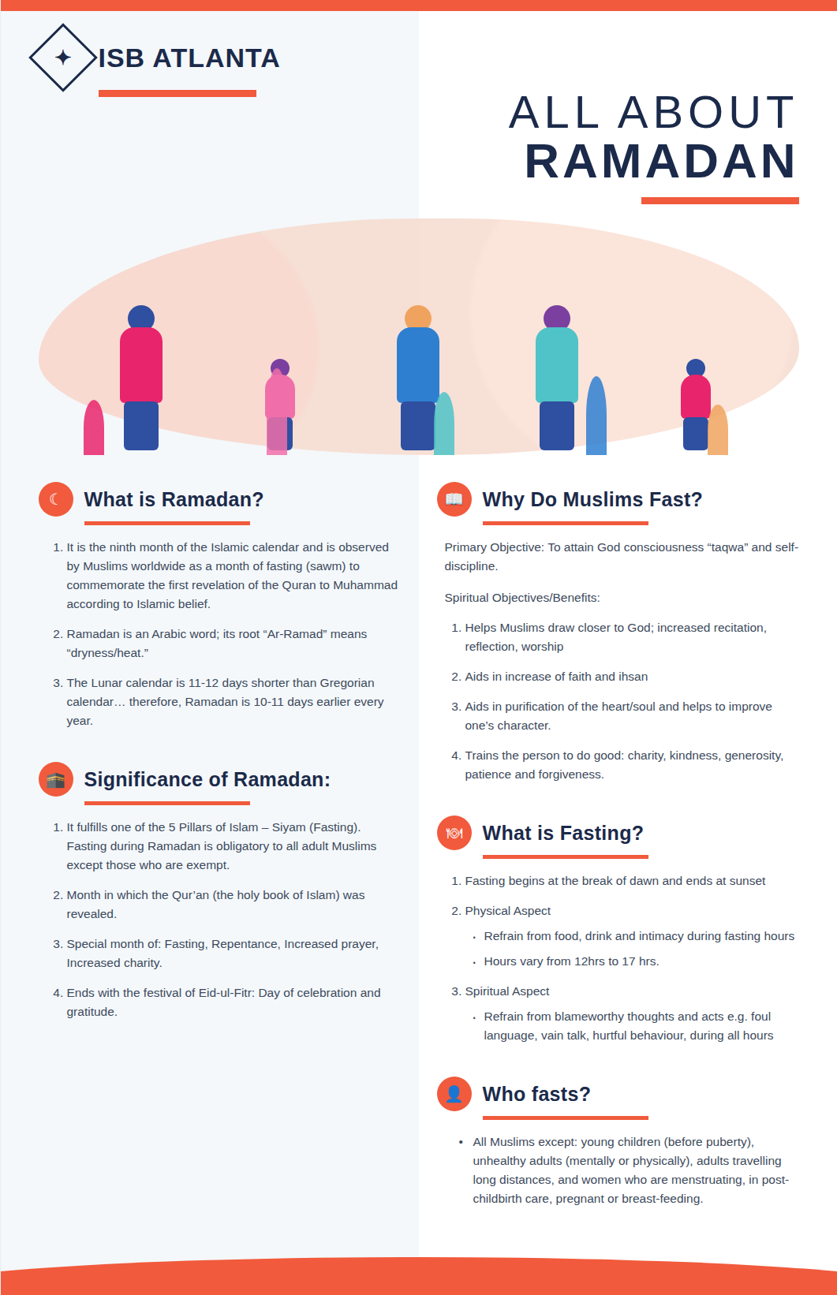✦
ISB ATLANTA
ALL ABOUT RAMADAN
☾
What is Ramadan?
It is the ninth month of the Islamic calendar and is observed by Muslims worldwide as a month of fasting (sawm) to commemorate the first revelation of the Quran to Muhammad according to Islamic belief.
Ramadan is an Arabic word; its root “Ar-Ramad” means “dryness/heat.”
The Lunar calendar is 11-12 days shorter than Gregorian calendar… therefore, Ramadan is 10-11 days earlier every year.
🕋
Significance of Ramadan:
It fulfills one of the 5 Pillars of Islam – Siyam (Fasting). Fasting during Ramadan is obligatory to all adult Muslims except those who are exempt.
Month in which the Qur’an (the holy book of Islam) was revealed.
Special month of: Fasting, Repentance, Increased prayer, Increased charity.
Ends with the festival of Eid-ul-Fitr: Day of celebration and gratitude.
📖
Why Do Muslims Fast?
Primary Objective: To attain God consciousness “taqwa” and self-discipline.
Spiritual Objectives/Benefits:
Helps Muslims draw closer to God; increased recitation, reflection, worship
Aids in increase of faith and ihsan
Aids in purification of the heart/soul and helps to improve one’s character.
Trains the person to do good: charity, kindness, generosity, patience and forgiveness.
🍽
What is Fasting?
Fasting begins at the break of dawn and ends at sunset
Physical Aspect
Refrain from food, drink and intimacy during fasting hours
Hours vary from 12hrs to 17 hrs.
Spiritual Aspect
Refrain from blameworthy thoughts and acts e.g. foul language, vain talk, hurtful behaviour, during all hours
👤
Who fasts?
All Muslims except: young children (before puberty), unhealthy adults (mentally or physically), adults travelling long distances, and women who are menstruating, in post-childbirth care, pregnant or breast-feeding.